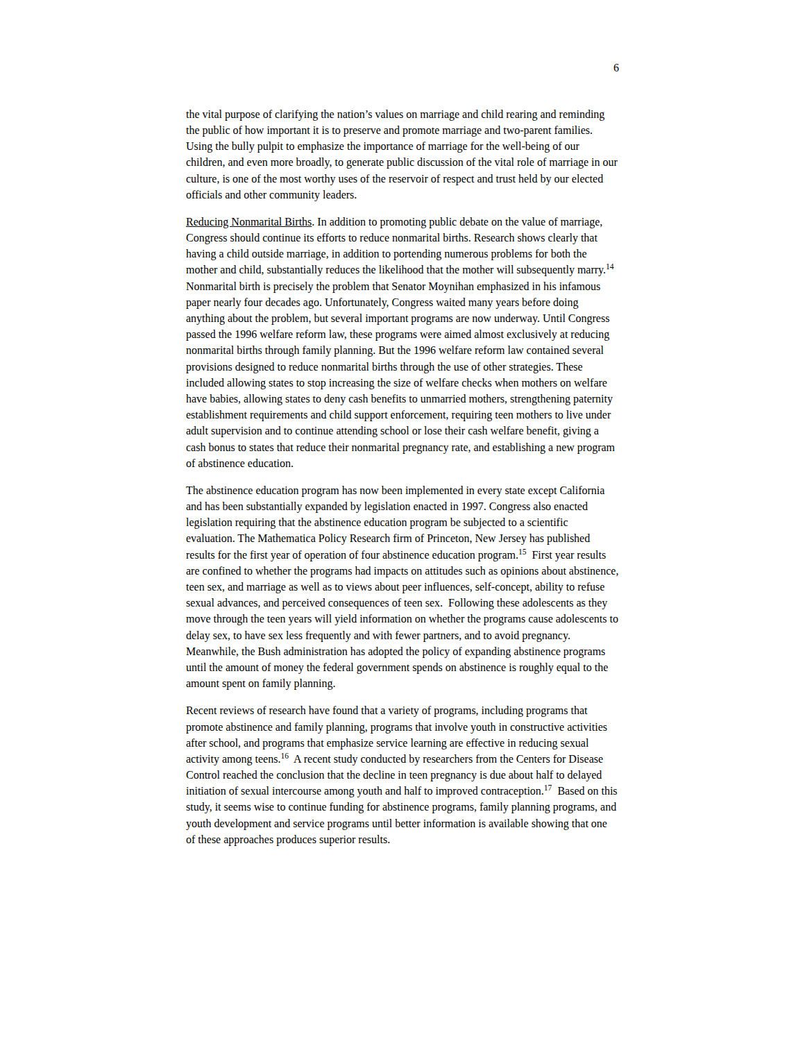6
the vital purpose of clarifying the nation’s values on marriage and child rearing and reminding the public of how important it is to preserve and promote marriage and two-parent families. Using the bully pulpit to emphasize the importance of marriage for the well-being of our children, and even more broadly, to generate public discussion of the vital role of marriage in our culture, is one of the most worthy uses of the reservoir of respect and trust held by our elected officials and other community leaders.
Reducing Nonmarital Births. In addition to promoting public debate on the value of marriage, Congress should continue its efforts to reduce nonmarital births. Research shows clearly that having a child outside marriage, in addition to portending numerous problems for both the mother and child, substantially reduces the likelihood that the mother will subsequently marry.14 Nonmarital birth is precisely the problem that Senator Moynihan emphasized in his infamous paper nearly four decades ago. Unfortunately, Congress waited many years before doing anything about the problem, but several important programs are now underway. Until Congress passed the 1996 welfare reform law, these programs were aimed almost exclusively at reducing nonmarital births through family planning. But the 1996 welfare reform law contained several provisions designed to reduce nonmarital births through the use of other strategies. These included allowing states to stop increasing the size of welfare checks when mothers on welfare have babies, allowing states to deny cash benefits to unmarried mothers, strengthening paternity establishment requirements and child support enforcement, requiring teen mothers to live under adult supervision and to continue attending school or lose their cash welfare benefit, giving a cash bonus to states that reduce their nonmarital pregnancy rate, and establishing a new program of abstinence education.
The abstinence education program has now been implemented in every state except California and has been substantially expanded by legislation enacted in 1997. Congress also enacted legislation requiring that the abstinence education program be subjected to a scientific evaluation. The Mathematica Policy Research firm of Princeton, New Jersey has published results for the first year of operation of four abstinence education program.15 First year results are confined to whether the programs had impacts on attitudes such as opinions about abstinence, teen sex, and marriage as well as to views about peer influences, self-concept, ability to refuse sexual advances, and perceived consequences of teen sex. Following these adolescents as they move through the teen years will yield information on whether the programs cause adolescents to delay sex, to have sex less frequently and with fewer partners, and to avoid pregnancy. Meanwhile, the Bush administration has adopted the policy of expanding abstinence programs until the amount of money the federal government spends on abstinence is roughly equal to the amount spent on family planning.
Recent reviews of research have found that a variety of programs, including programs that promote abstinence and family planning, programs that involve youth in constructive activities after school, and programs that emphasize service learning are effective in reducing sexual activity among teens.16 A recent study conducted by researchers from the Centers for Disease Control reached the conclusion that the decline in teen pregnancy is due about half to delayed initiation of sexual intercourse among youth and half to improved contraception.17 Based on this study, it seems wise to continue funding for abstinence programs, family planning programs, and youth development and service programs until better information is available showing that one of these approaches produces superior results.